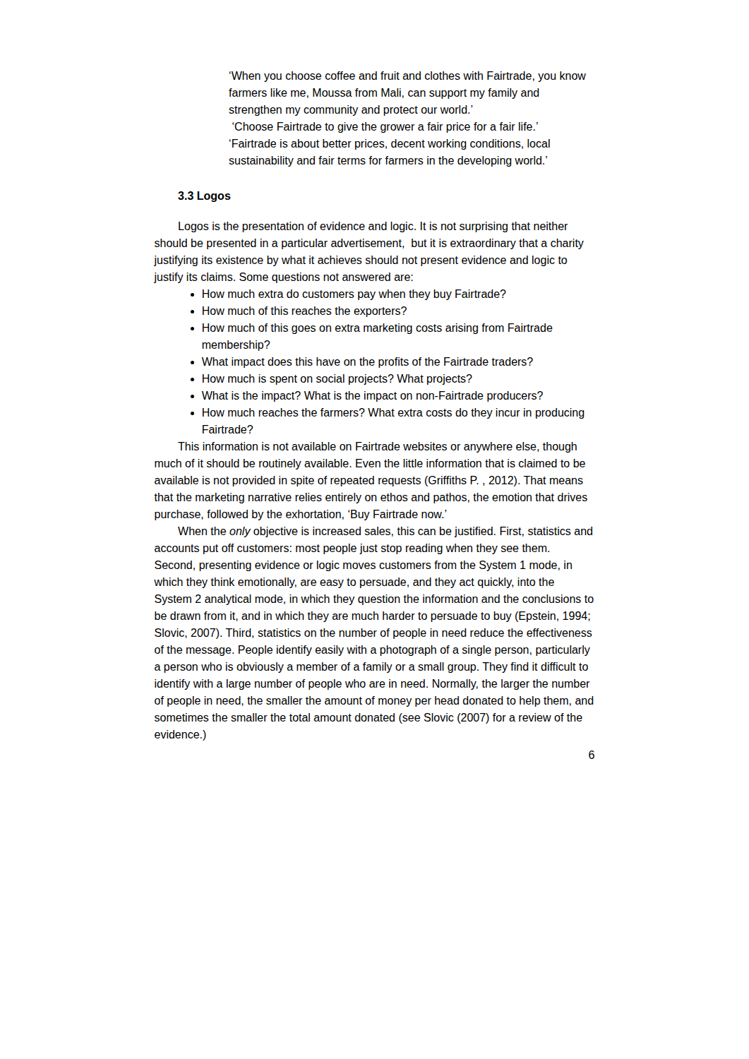‘When you choose coffee and fruit and clothes with Fairtrade, you know farmers like me, Moussa from Mali, can support my family and strengthen my community and protect our world.’
‘Choose Fairtrade to give the grower a fair price for a fair life.’
‘Fairtrade is about better prices, decent working conditions, local sustainability and fair terms for farmers in the developing world.’
3.3 Logos
Logos is the presentation of evidence and logic. It is not surprising that neither should be presented in a particular advertisement, but it is extraordinary that a charity justifying its existence by what it achieves should not present evidence and logic to justify its claims. Some questions not answered are:
How much extra do customers pay when they buy Fairtrade?
How much of this reaches the exporters?
How much of this goes on extra marketing costs arising from Fairtrade membership?
What impact does this have on the profits of the Fairtrade traders?
How much is spent on social projects? What projects?
What is the impact? What is the impact on non-Fairtrade producers?
How much reaches the farmers? What extra costs do they incur in producing Fairtrade?
This information is not available on Fairtrade websites or anywhere else, though much of it should be routinely available. Even the little information that is claimed to be available is not provided in spite of repeated requests (Griffiths P. , 2012). That means that the marketing narrative relies entirely on ethos and pathos, the emotion that drives purchase, followed by the exhortation, ‘Buy Fairtrade now.’
When the only objective is increased sales, this can be justified. First, statistics and accounts put off customers: most people just stop reading when they see them. Second, presenting evidence or logic moves customers from the System 1 mode, in which they think emotionally, are easy to persuade, and they act quickly, into the System 2 analytical mode, in which they question the information and the conclusions to be drawn from it, and in which they are much harder to persuade to buy (Epstein, 1994; Slovic, 2007). Third, statistics on the number of people in need reduce the effectiveness of the message. People identify easily with a photograph of a single person, particularly a person who is obviously a member of a family or a small group. They find it difficult to identify with a large number of people who are in need. Normally, the larger the number of people in need, the smaller the amount of money per head donated to help them, and sometimes the smaller the total amount donated (see Slovic (2007) for a review of the evidence.)
6